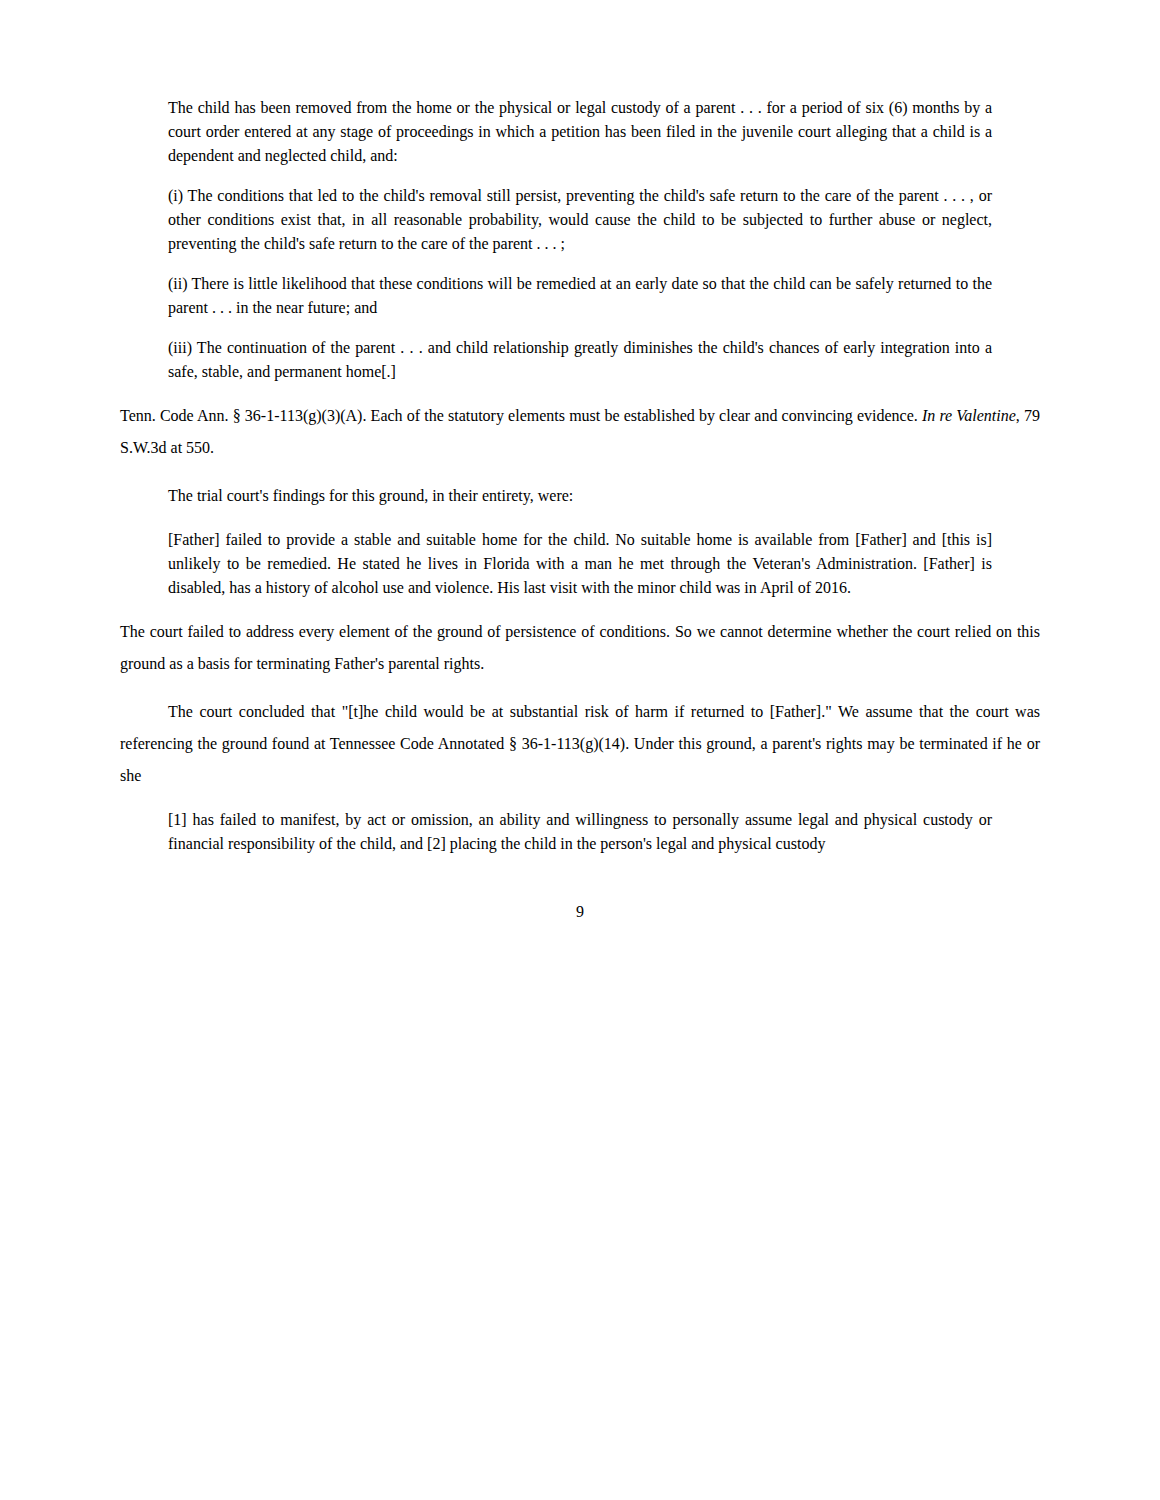The child has been removed from the home or the physical or legal custody of a parent . . . for a period of six (6) months by a court order entered at any stage of proceedings in which a petition has been filed in the juvenile court alleging that a child is a dependent and neglected child, and:
(i) The conditions that led to the child's removal still persist, preventing the child's safe return to the care of the parent . . . , or other conditions exist that, in all reasonable probability, would cause the child to be subjected to further abuse or neglect, preventing the child's safe return to the care of the parent . . . ;
(ii) There is little likelihood that these conditions will be remedied at an early date so that the child can be safely returned to the parent . . . in the near future; and
(iii) The continuation of the parent . . . and child relationship greatly diminishes the child's chances of early integration into a safe, stable, and permanent home[.]
Tenn. Code Ann. § 36-1-113(g)(3)(A). Each of the statutory elements must be established by clear and convincing evidence. In re Valentine, 79 S.W.3d at 550.
The trial court's findings for this ground, in their entirety, were:
[Father] failed to provide a stable and suitable home for the child. No suitable home is available from [Father] and [this is] unlikely to be remedied. He stated he lives in Florida with a man he met through the Veteran's Administration. [Father] is disabled, has a history of alcohol use and violence. His last visit with the minor child was in April of 2016.
The court failed to address every element of the ground of persistence of conditions. So we cannot determine whether the court relied on this ground as a basis for terminating Father's parental rights.
The court concluded that "[t]he child would be at substantial risk of harm if returned to [Father]." We assume that the court was referencing the ground found at Tennessee Code Annotated § 36-1-113(g)(14). Under this ground, a parent's rights may be terminated if he or she
[1] has failed to manifest, by act or omission, an ability and willingness to personally assume legal and physical custody or financial responsibility of the child, and [2] placing the child in the person's legal and physical custody
9